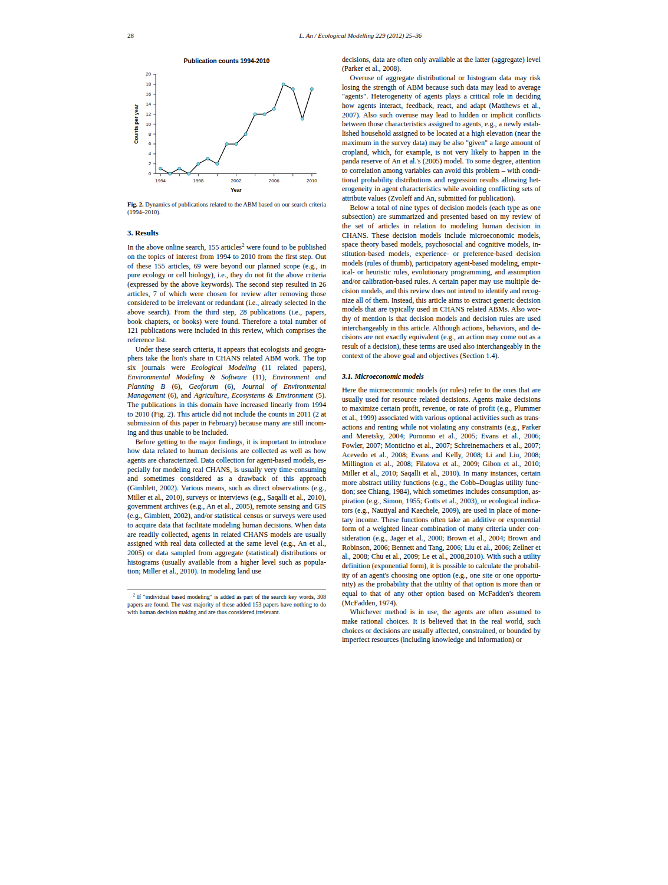28 L. An / Ecological Modelling 229 (2012) 25–36
Publication counts 1994-2010 0 2 4 6 8 10 12 14 16 18 20 Counts per year 1994 1998 2002 2006 2010 Year
Fig. 2. Dynamics of publications related to the ABM based on our search criteria (1994–2010).
3. Results
In the above online search, 155 articles2 were found to be published on the topics of interest from 1994 to 2010 from the first step. Out of these 155 articles, 69 were beyond our planned scope (e.g., in pure ecology or cell biology), i.e., they do not fit the above criteria (expressed by the above keywords). The second step resulted in 26 articles, 7 of which were chosen for review after removing those considered to be irrelevant or redundant (i.e., already selected in the above search). From the third step, 28 publications (i.e., papers, book chapters, or books) were found. Therefore a total number of 121 publications were included in this review, which comprises the reference list.
Under these search criteria, it appears that ecologists and geographers take the lion's share in CHANS related ABM work. The top six journals were Ecological Modeling (11 related papers), Environmental Modeling & Software (11), Environment and Planning B (6), Geoforum (6), Journal of Environmental Management (6), and Agriculture, Ecosystems & Environment (5). The publications in this domain have increased linearly from 1994 to 2010 (Fig. 2). This article did not include the counts in 2011 (2 at submission of this paper in February) because many are still incoming and thus unable to be included.
Before getting to the major findings, it is important to introduce how data related to human decisions are collected as well as how agents are characterized. Data collection for agent-based models, especially for modeling real CHANS, is usually very time-consuming and sometimes considered as a drawback of this approach (Gimblett, 2002). Various means, such as direct observations (e.g., Miller et al., 2010), surveys or interviews (e.g., Saqalli et al., 2010), government archives (e.g., An et al., 2005), remote sensing and GIS (e.g., Gimblett, 2002), and/or statistical census or surveys were used to acquire data that facilitate modeling human decisions. When data are readily collected, agents in related CHANS models are usually assigned with real data collected at the same level (e.g., An et al., 2005) or data sampled from aggregate (statistical) distributions or histograms (usually available from a higher level such as population; Miller et al., 2010). In modeling land use
2 If "individual based modeling" is added as part of the search key words, 308 papers are found. The vast majority of these added 153 papers have nothing to do with human decision making and are thus considered irrelevant.
decisions, data are often only available at the latter (aggregate) level (Parker et al., 2008).
Overuse of aggregate distributional or histogram data may risk losing the strength of ABM because such data may lead to average "agents". Heterogeneity of agents plays a critical role in deciding how agents interact, feedback, react, and adapt (Matthews et al., 2007). Also such overuse may lead to hidden or implicit conflicts between those characteristics assigned to agents, e.g., a newly established household assigned to be located at a high elevation (near the maximum in the survey data) may be also "given" a large amount of cropland, which, for example, is not very likely to happen in the panda reserve of An et al.'s (2005) model. To some degree, attention to correlation among variables can avoid this problem – with conditional probability distributions and regression results allowing heterogeneity in agent characteristics while avoiding conflicting sets of attribute values (Zvoleff and An, submitted for publication).
Below a total of nine types of decision models (each type as one subsection) are summarized and presented based on my review of the set of articles in relation to modeling human decision in CHANS. These decision models include microeconomic models, space theory based models, psychosocial and cognitive models, institution-based models, experience- or preference-based decision models (rules of thumb), participatory agent-based modeling, empirical- or heuristic rules, evolutionary programming, and assumption and/or calibration-based rules. A certain paper may use multiple decision models, and this review does not intend to identify and recognize all of them. Instead, this article aims to extract generic decision models that are typically used in CHANS related ABMs. Also worthy of mention is that decision models and decision rules are used interchangeably in this article. Although actions, behaviors, and decisions are not exactly equivalent (e.g., an action may come out as a result of a decision), these terms are used also interchangeably in the context of the above goal and objectives (Section 1.4).
3.1. Microeconomic models
Here the microeconomic models (or rules) refer to the ones that are usually used for resource related decisions. Agents make decisions to maximize certain profit, revenue, or rate of profit (e.g., Plummer et al., 1999) associated with various optional activities such as transactions and renting while not violating any constraints (e.g., Parker and Meretsky, 2004; Purnomo et al., 2005; Evans et al., 2006; Fowler, 2007; Monticino et al., 2007; Schreinemachers et al., 2007; Acevedo et al., 2008; Evans and Kelly, 2008; Li and Liu, 2008; Millington et al., 2008; Filatova et al., 2009; Gibon et al., 2010; Miller et al., 2010; Saqalli et al., 2010). In many instances, certain more abstract utility functions (e.g., the Cobb–Douglas utility function; see Chiang, 1984), which sometimes includes consumption, aspiration (e.g., Simon, 1955; Gotts et al., 2003), or ecological indicators (e.g., Nautiyal and Kaechele, 2009), are used in place of monetary income. These functions often take an additive or exponential form of a weighted linear combination of many criteria under consideration (e.g., Jager et al., 2000; Brown et al., 2004; Brown and Robinson, 2006; Bennett and Tang, 2006; Liu et al., 2006; Zellner et al., 2008; Chu et al., 2009; Le et al., 2008,2010). With such a utility definition (exponential form), it is possible to calculate the probability of an agent's choosing one option (e.g., one site or one opportunity) as the probability that the utility of that option is more than or equal to that of any other option based on McFadden's theorem (McFadden, 1974).
Whichever method is in use, the agents are often assumed to make rational choices. It is believed that in the real world, such choices or decisions are usually affected, constrained, or bounded by imperfect resources (including knowledge and information) or